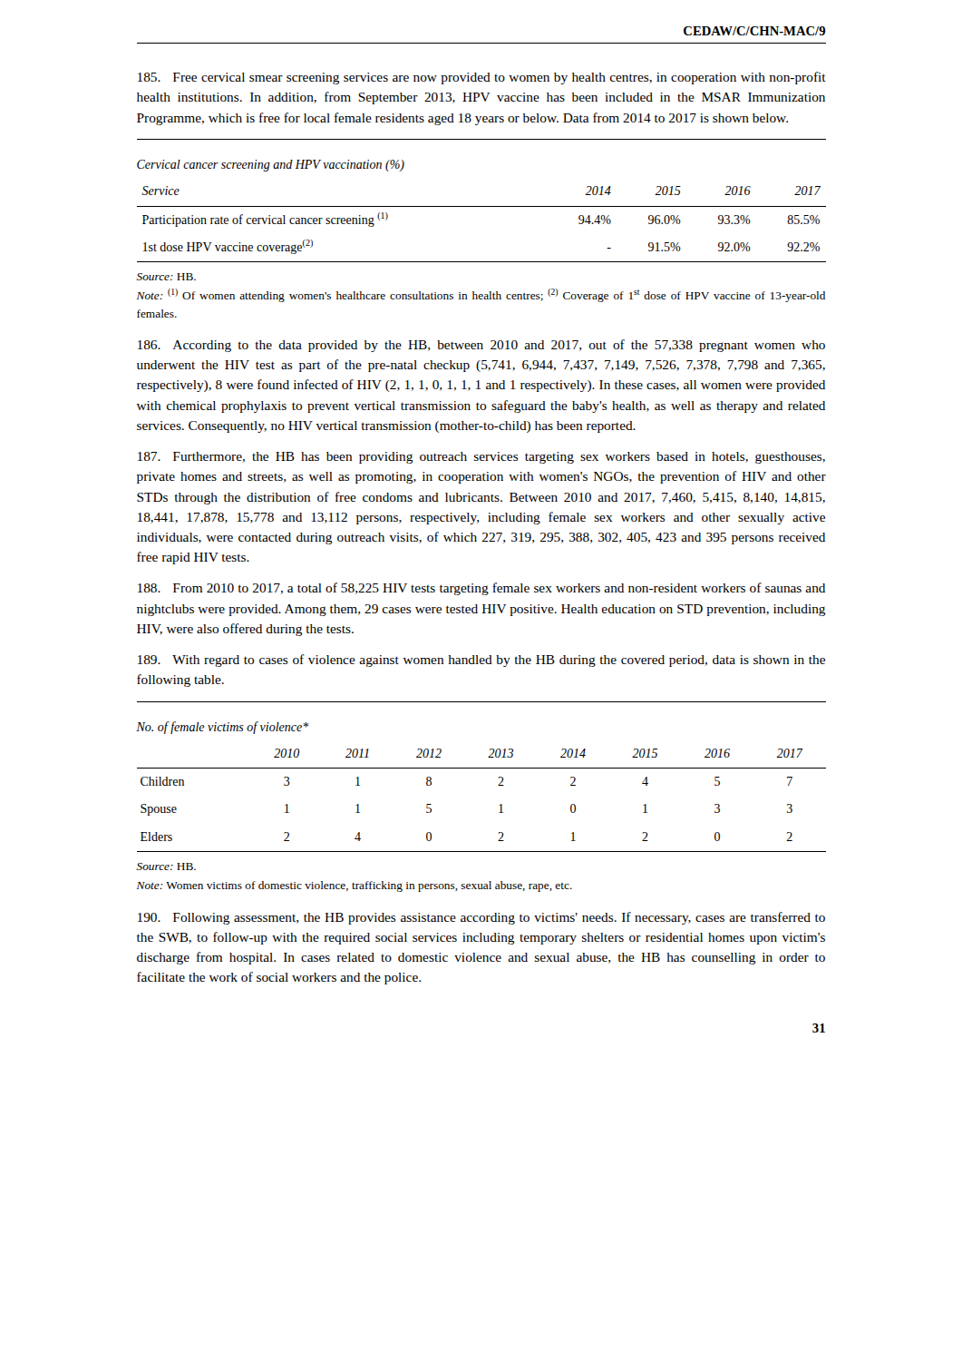CEDAW/C/CHN-MAC/9
185. Free cervical smear screening services are now provided to women by health centres, in cooperation with non-profit health institutions. In addition, from September 2013, HPV vaccine has been included in the MSAR Immunization Programme, which is free for local female residents aged 18 years or below. Data from 2014 to 2017 is shown below.
Cervical cancer screening and HPV vaccination (%)
| Service | 2014 | 2015 | 2016 | 2017 |
| --- | --- | --- | --- | --- |
| Participation rate of cervical cancer screening (1) | 94.4% | 96.0% | 93.3% | 85.5% |
| 1st dose HPV vaccine coverage (2) | - | 91.5% | 92.0% | 92.2% |
Source: HB.
Note: (1) Of women attending women's healthcare consultations in health centres; (2) Coverage of 1st dose of HPV vaccine of 13-year-old females.
186. According to the data provided by the HB, between 2010 and 2017, out of the 57,338 pregnant women who underwent the HIV test as part of the pre-natal checkup (5,741, 6,944, 7,437, 7,149, 7,526, 7,378, 7,798 and 7,365, respectively), 8 were found infected of HIV (2, 1, 1, 0, 1, 1, 1 and 1 respectively). In these cases, all women were provided with chemical prophylaxis to prevent vertical transmission to safeguard the baby's health, as well as therapy and related services. Consequently, no HIV vertical transmission (mother-to-child) has been reported.
187. Furthermore, the HB has been providing outreach services targeting sex workers based in hotels, guesthouses, private homes and streets, as well as promoting, in cooperation with women's NGOs, the prevention of HIV and other STDs through the distribution of free condoms and lubricants. Between 2010 and 2017, 7,460, 5,415, 8,140, 14,815, 18,441, 17,878, 15,778 and 13,112 persons, respectively, including female sex workers and other sexually active individuals, were contacted during outreach visits, of which 227, 319, 295, 388, 302, 405, 423 and 395 persons received free rapid HIV tests.
188. From 2010 to 2017, a total of 58,225 HIV tests targeting female sex workers and non-resident workers of saunas and nightclubs were provided. Among them, 29 cases were tested HIV positive. Health education on STD prevention, including HIV, were also offered during the tests.
189. With regard to cases of violence against women handled by the HB during the covered period, data is shown in the following table.
No. of female victims of violence*
| | 2010 | 2011 | 2012 | 2013 | 2014 | 2015 | 2016 | 2017 |
| --- | --- | --- | --- | --- | --- | --- | --- | --- |
| Children | 3 | 1 | 8 | 2 | 2 | 4 | 5 | 7 |
| Spouse | 1 | 1 | 5 | 1 | 0 | 1 | 3 | 3 |
| Elders | 2 | 4 | 0 | 2 | 1 | 2 | 0 | 2 |
Source: HB.
Note: Women victims of domestic violence, trafficking in persons, sexual abuse, rape, etc.
190. Following assessment, the HB provides assistance according to victims' needs. If necessary, cases are transferred to the SWB, to follow-up with the required social services including temporary shelters or residential homes upon victim's discharge from hospital. In cases related to domestic violence and sexual abuse, the HB has counselling in order to facilitate the work of social workers and the police.
31